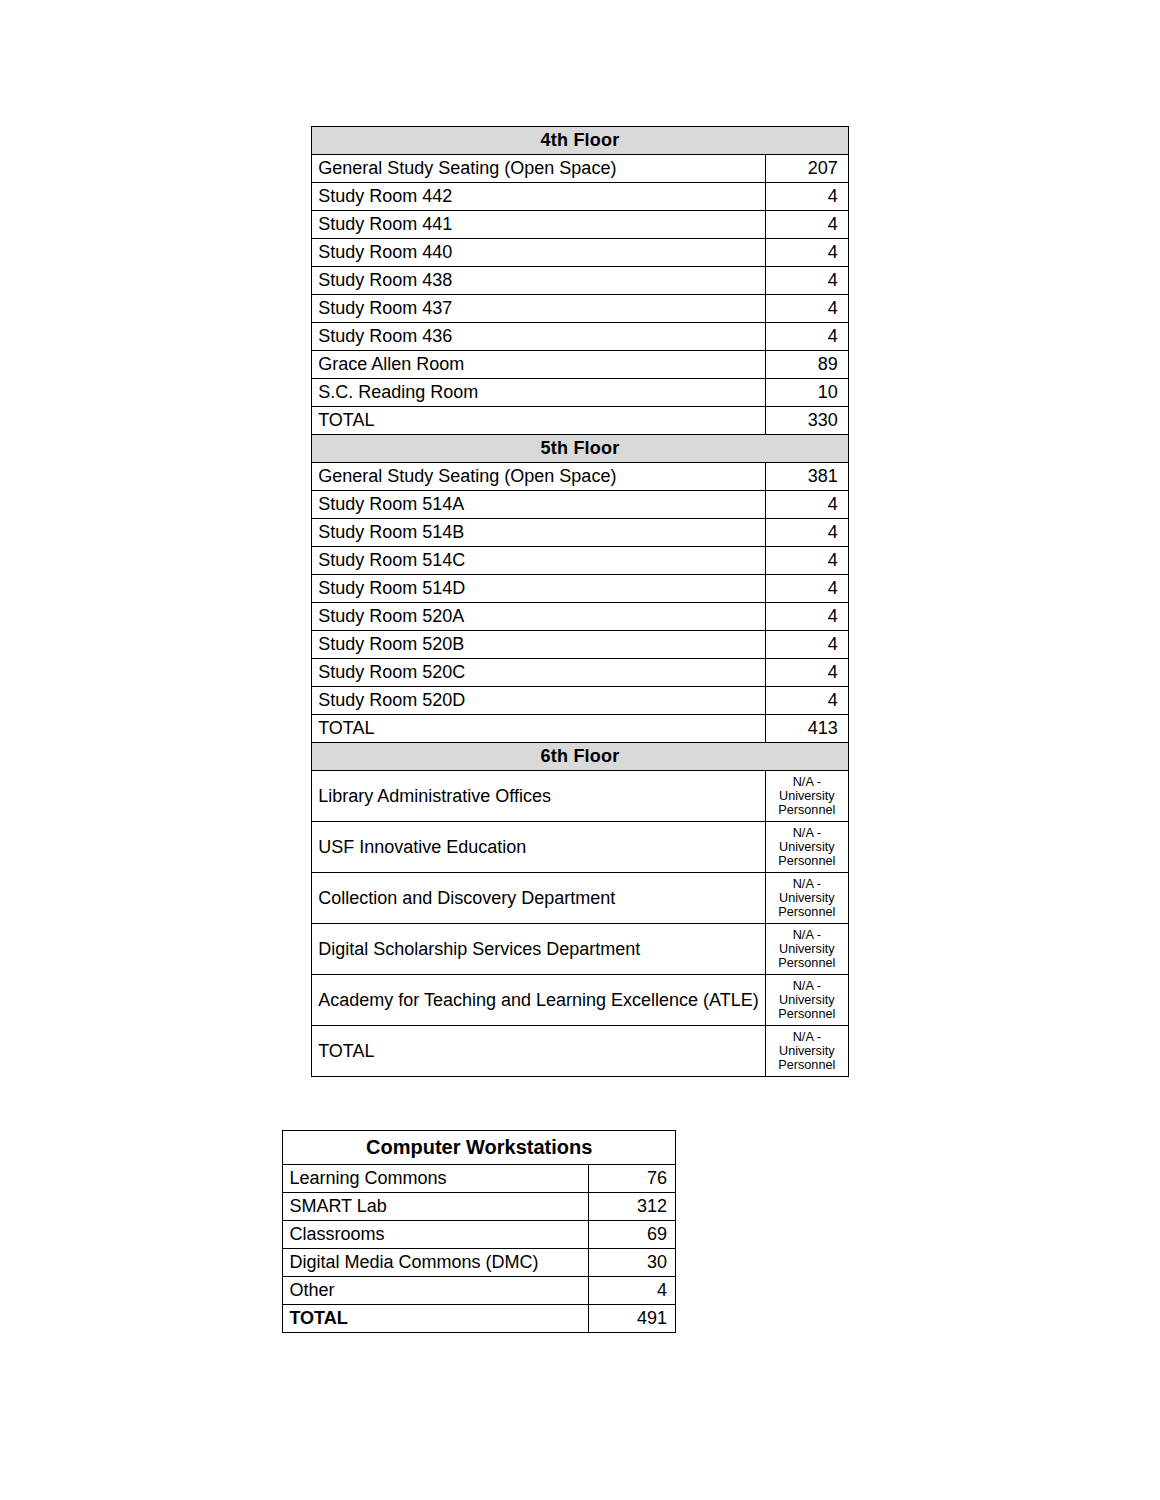| 4th Floor |
| General Study Seating (Open Space) | 207 |
| Study Room 442 | 4 |
| Study Room 441 | 4 |
| Study Room 440 | 4 |
| Study Room 438 | 4 |
| Study Room 437 | 4 |
| Study Room 436 | 4 |
| Grace Allen Room | 89 |
| S.C. Reading Room | 10 |
| TOTAL | 330 |
| 5th Floor |
| General Study Seating (Open Space) | 381 |
| Study Room 514A | 4 |
| Study Room 514B | 4 |
| Study Room 514C | 4 |
| Study Room 514D | 4 |
| Study Room 520A | 4 |
| Study Room 520B | 4 |
| Study Room 520C | 4 |
| Study Room 520D | 4 |
| TOTAL | 413 |
| 6th Floor |
| Library Administrative Offices | N/A - University Personnel |
| USF Innovative Education | N/A - University Personnel |
| Collection and Discovery Department | N/A - University Personnel |
| Digital Scholarship Services Department | N/A - University Personnel |
| Academy for Teaching and Learning Excellence (ATLE) | N/A - University Personnel |
| TOTAL | N/A - University Personnel |
| Computer Workstations |
| Learning Commons | 76 |
| SMART Lab | 312 |
| Classrooms | 69 |
| Digital Media Commons (DMC) | 30 |
| Other | 4 |
| TOTAL | 491 |